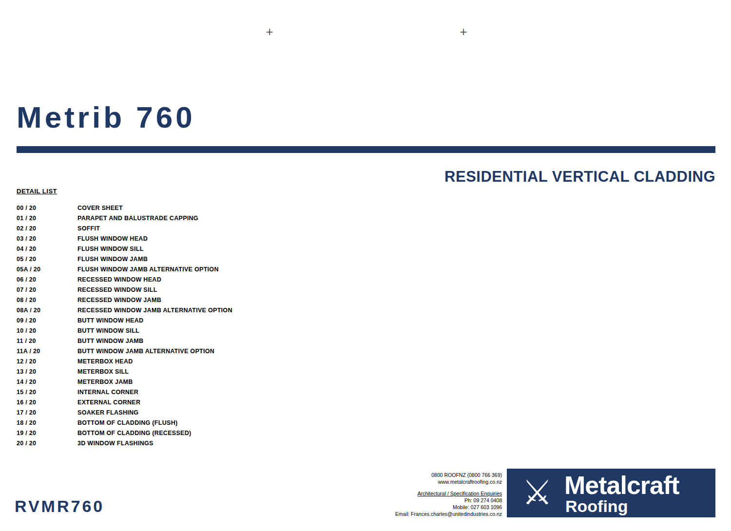+
+
Metrib 760
RESIDENTIAL VERTICAL CLADDING
DETAIL LIST
| 00 / 20 | COVER SHEET |
| 01 / 20 | PARAPET AND BALUSTRADE CAPPING |
| 02 / 20 | SOFFIT |
| 03 / 20 | FLUSH WINDOW HEAD |
| 04 / 20 | FLUSH WINDOW SILL |
| 05 / 20 | FLUSH WINDOW JAMB |
| 05A / 20 | FLUSH WINDOW JAMB ALTERNATIVE OPTION |
| 06 / 20 | RECESSED WINDOW HEAD |
| 07 / 20 | RECESSED WINDOW SILL |
| 08 / 20 | RECESSED WINDOW JAMB |
| 08A / 20 | RECESSED WINDOW JAMB ALTERNATIVE OPTION |
| 09 / 20 | BUTT WINDOW HEAD |
| 10 / 20 | BUTT WINDOW SILL |
| 11 / 20 | BUTT WINDOW JAMB |
| 11A / 20 | BUTT WINDOW JAMB ALTERNATIVE OPTION |
| 12 / 20 | METERBOX HEAD |
| 13 / 20 | METERBOX SILL |
| 14 / 20 | METERBOX JAMB |
| 15 / 20 | INTERNAL CORNER |
| 16 / 20 | EXTERNAL CORNER |
| 17 / 20 | SOAKER FLASHING |
| 18 / 20 | BOTTOM OF CLADDING (FLUSH) |
| 19 / 20 | BOTTOM OF CLADDING (RECESSED) |
| 20 / 20 | 3D WINDOW FLASHINGS |
0800 ROOFNZ (0800 766 369)
www.metalcraftroofing.co.nz
Architectural / Specification Enquiries
Ph: 09 274 0408
Mobile: 027 603 1096
Email: Frances.charles@unitedindustries.co.nz
⚔
Metalcraft
Roofing
RVMR760